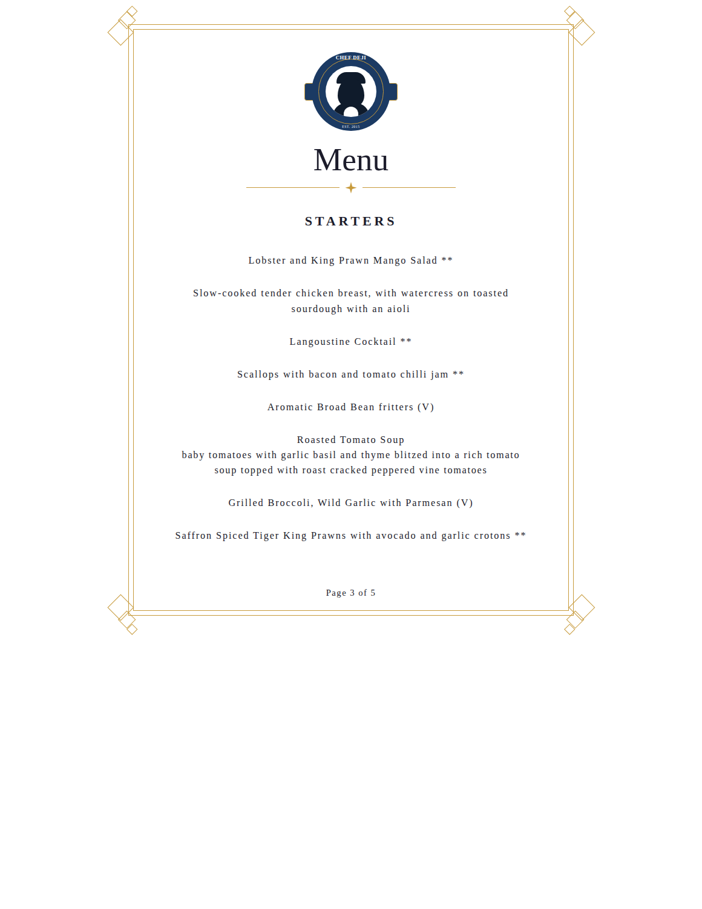CHEF DEJI EST. 2015
Menu
STARTERS
Lobster and King Prawn Mango Salad **
Slow-cooked tender chicken breast, with watercress on toasted sourdough with an aioli
Langoustine Cocktail **
Scallops with bacon and tomato chilli jam **
Aromatic Broad Bean fritters (V)
Roasted Tomato Soup baby tomatoes with garlic basil and thyme blitzed into a rich tomato soup topped with roast cracked peppered vine tomatoes
Grilled Broccoli, Wild Garlic with Parmesan (V)
Saffron Spiced Tiger King Prawns with avocado and garlic crotons **
Page 3 of 5